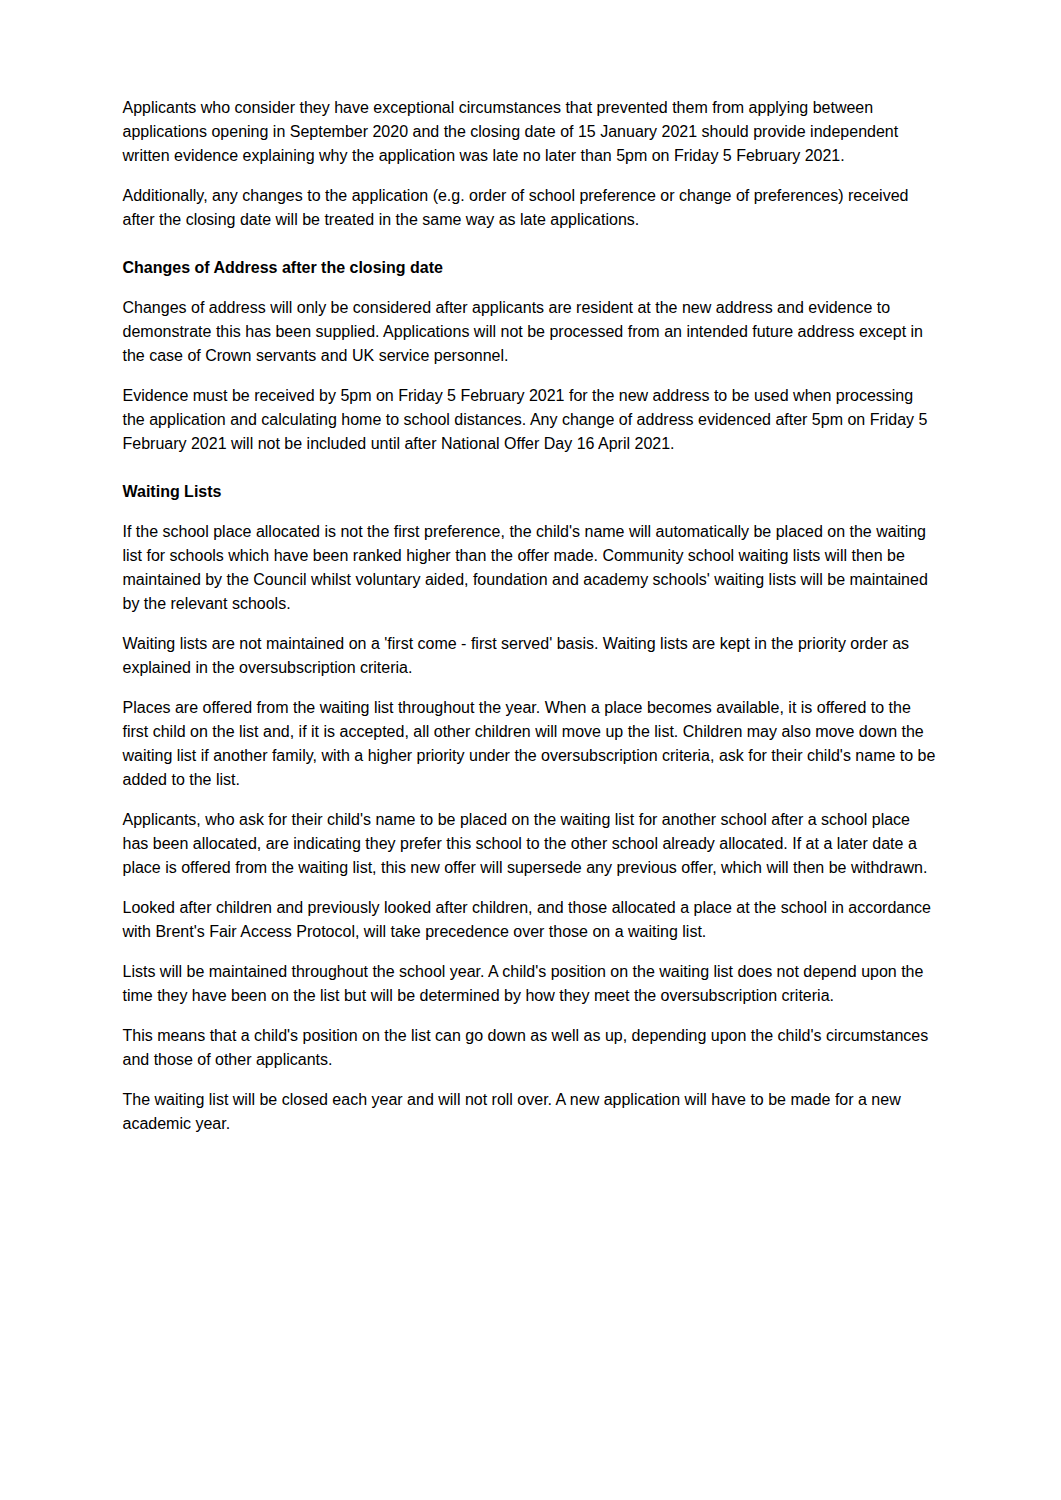Applicants who consider they have exceptional circumstances that prevented them from applying between applications opening in September 2020 and the closing date of 15 January 2021 should provide independent written evidence explaining why the application was late no later than 5pm on Friday 5 February 2021.
Additionally, any changes to the application (e.g. order of school preference or change of preferences) received after the closing date will be treated in the same way as late applications.
Changes of Address after the closing date
Changes of address will only be considered after applicants are resident at the new address and evidence to demonstrate this has been supplied. Applications will not be processed from an intended future address except in the case of Crown servants and UK service personnel.
Evidence must be received by 5pm on Friday 5 February 2021 for the new address to be used when processing the application and calculating home to school distances. Any change of address evidenced after 5pm on Friday 5 February 2021 will not be included until after National Offer Day 16 April 2021.
Waiting Lists
If the school place allocated is not the first preference, the child's name will automatically be placed on the waiting list for schools which have been ranked higher than the offer made. Community school waiting lists will then be maintained by the Council whilst voluntary aided, foundation and academy schools' waiting lists will be maintained by the relevant schools.
Waiting lists are not maintained on a 'first come - first served' basis. Waiting lists are kept in the priority order as explained in the oversubscription criteria.
Places are offered from the waiting list throughout the year. When a place becomes available, it is offered to the first child on the list and, if it is accepted, all other children will move up the list. Children may also move down the waiting list if another family, with a higher priority under the oversubscription criteria, ask for their child's name to be added to the list.
Applicants, who ask for their child's name to be placed on the waiting list for another school after a school place has been allocated, are indicating they prefer this school to the other school already allocated. If at a later date a place is offered from the waiting list, this new offer will supersede any previous offer, which will then be withdrawn.
Looked after children and previously looked after children, and those allocated a place at the school in accordance with Brent's Fair Access Protocol, will take precedence over those on a waiting list.
Lists will be maintained throughout the school year. A child's position on the waiting list does not depend upon the time they have been on the list but will be determined by how they meet the oversubscription criteria.
This means that a child's position on the list can go down as well as up, depending upon the child's circumstances and those of other applicants.
The waiting list will be closed each year and will not roll over. A new application will have to be made for a new academic year.